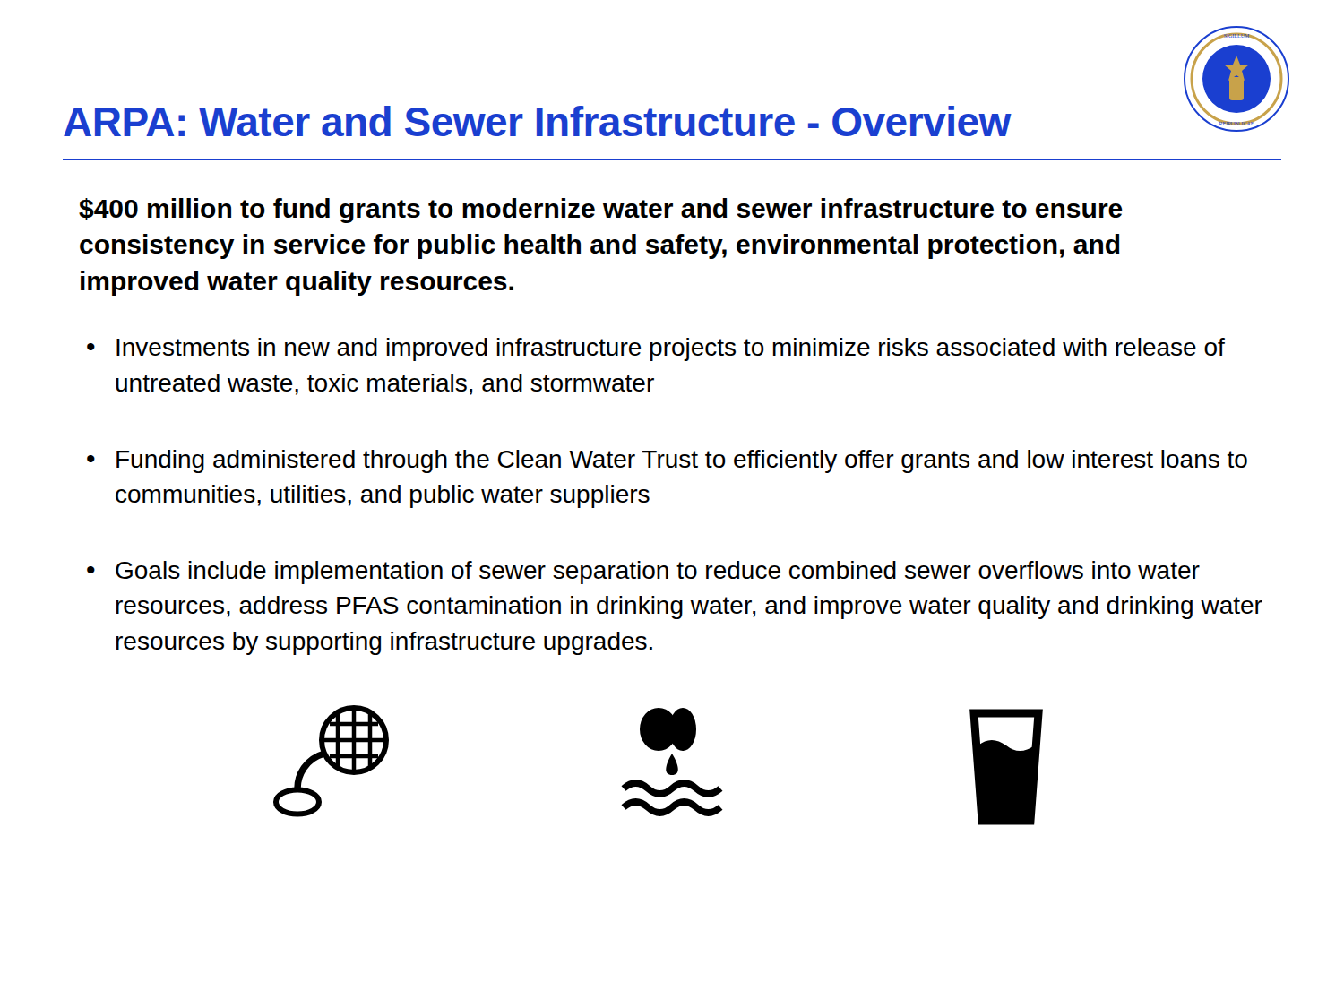SIGILLUM REIPUBLICAE
ARPA: Water and Sewer Infrastructure - Overview
$400 million to fund grants to modernize water and sewer infrastructure to ensure consistency in service for public health and safety, environmental protection, and improved water quality resources.
Investments in new and improved infrastructure projects to minimize risks associated with release of untreated waste, toxic materials, and stormwater
Funding administered through the Clean Water Trust to efficiently offer grants and low interest loans to communities, utilities, and public water suppliers
Goals include implementation of sewer separation to reduce combined sewer overflows into water resources, address PFAS contamination in drinking water, and improve water quality and drinking water resources by supporting infrastructure upgrades.